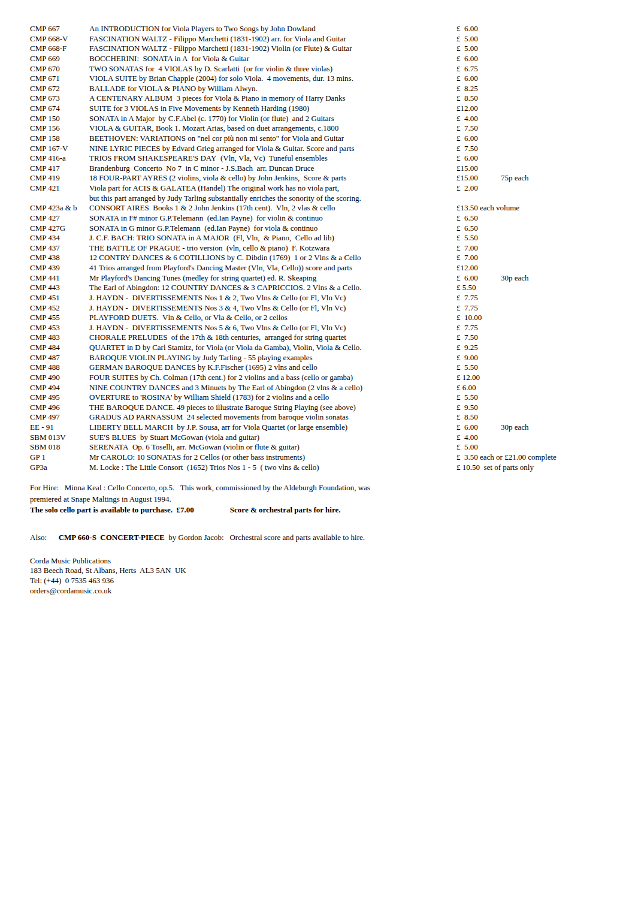| CMP 667 | An INTRODUCTION for Viola Players to Two Songs by John Dowland | £ 6.00 | |
| CMP 668-V | FASCINATION WALTZ - Filippo Marchetti (1831-1902) arr. for Viola and Guitar | £ 5.00 | |
| CMP 668-F | FASCINATION WALTZ - Filippo Marchetti (1831-1902) Violin (or Flute) & Guitar | £ 5.00 | |
| CMP 669 | BOCCHERINI: SONATA in A for Viola & Guitar | £ 6.00 | |
| CMP 670 | TWO SONATAS for 4 VIOLAS by D. Scarlatti (or for violin & three violas) | £ 6.75 | |
| CMP 671 | VIOLA SUITE by Brian Chapple (2004) for solo Viola. 4 movements, dur. 13 mins. | £ 6.00 | |
| CMP 672 | BALLADE for VIOLA & PIANO by William Alwyn. | £ 8.25 | |
| CMP 673 | A CENTENARY ALBUM 3 pieces for Viola & Piano in memory of Harry Danks | £ 8.50 | |
| CMP 674 | SUITE for 3 VIOLAS in Five Movements by Kenneth Harding (1980) | £12.00 | |
| CMP 150 | SONATA in A Major by C.F.Abel (c. 1770) for Violin (or flute) and 2 Guitars | £ 4.00 | |
| CMP 156 | VIOLA & GUITAR, Book 1. Mozart Arias, based on duet arrangements, c.1800 | £ 7.50 | |
| CMP 158 | BEETHOVEN: VARIATIONS on "nel cor più non mi sento" for Viola and Guitar | £ 6.00 | |
| CMP 167-V | NINE LYRIC PIECES by Edvard Grieg arranged for Viola & Guitar. Score and parts | £ 7.50 | |
| CMP 416-a | TRIOS FROM SHAKESPEARE'S DAY (Vln, Vla, Vc) Tuneful ensembles | £ 6.00 | |
| CMP 417 | Brandenburg Concerto No 7 in C minor - J.S.Bach arr. Duncan Druce | £15.00 | |
| CMP 419 | 18 FOUR-PART AYRES (2 violins, viola & cello) by John Jenkins, Score & parts | £15.00 | 75p each |
| CMP 421 | Viola part for ACIS & GALATEA (Handel) The original work has no viola part, | £ 2.00 | |
| | but this part arranged by Judy Tarling substantially enriches the sonority of the scoring. | | |
| CMP 423a & b | CONSORT AIRES Books 1 & 2 John Jenkins (17th cent). Vln, 2 vlas & cello | £13.50 each volume |
| CMP 427 | SONATA in F# minor G.P.Telemann (ed.Ian Payne) for violin & continuo | £ 6.50 | |
| CMP 427G | SONATA in G minor G.P.Telemann (ed.Ian Payne) for viola & continuo | £ 6.50 | |
| CMP 434 | J. C.F. BACH: TRIO SONATA in A MAJOR (Fl, Vln, & Piano, Cello ad lib) | £ 5.50 | |
| CMP 437 | THE BATTLE OF PRAGUE - trio version (vln, cello & piano) F. Kotzwara | £ 7.00 | |
| CMP 438 | 12 CONTRY DANCES & 6 COTILLIONS by C. Dibdin (1769) 1 or 2 Vlns & a Cello | £ 7.00 | |
| CMP 439 | 41 Trios arranged from Playford's Dancing Master (Vln, Vla, Cello)) score and parts | £12.00 | |
| CMP 441 | Mr Playford's Dancing Tunes (medley for string quartet) ed. R. Skeaping | £ 6.00 | 30p each |
| CMP 443 | The Earl of Abingdon: 12 COUNTRY DANCES & 3 CAPRICCIOS. 2 Vlns & a Cello. | £ 5.50 | |
| CMP 451 | J. HAYDN - DIVERTISSEMENTS Nos 1 & 2, Two Vlns & Cello (or Fl, Vln Vc) | £ 7.75 | |
| CMP 452 | J. HAYDN - DIVERTISSEMENTS Nos 3 & 4, Two Vlns & Cello (or Fl, Vln Vc) | £ 7.75 | |
| CMP 455 | PLAYFORD DUETS. Vln & Cello, or Vla & Cello, or 2 cellos | £ 10.00 | |
| CMP 453 | J. HAYDN - DIVERTISSEMENTS Nos 5 & 6, Two Vlns & Cello (or Fl, Vln Vc) | £ 7.75 | |
| CMP 483 | CHORALE PRELUDES of the 17th & 18th centuries, arranged for string quartet | £ 7.50 | |
| CMP 484 | QUARTET in D by Carl Stamitz, for Viola (or Viola da Gamba), Violin, Viola & Cello. | £ 9.25 | |
| CMP 487 | BAROQUE VIOLIN PLAYING by Judy Tarling - 55 playing examples | £ 9.00 | |
| CMP 488 | GERMAN BAROQUE DANCES by K.F.Fischer (1695) 2 vlns and cello | £ 5.50 | |
| CMP 490 | FOUR SUITES by Ch. Colman (17th cent.) for 2 violins and a bass (cello or gamba) | £ 12.00 | |
| CMP 494 | NINE COUNTRY DANCES and 3 Minuets by The Earl of Abingdon (2 vlns & a cello) | £ 6.00 | |
| CMP 495 | OVERTURE to 'ROSINA' by William Shield (1783) for 2 violins and a cello | £ 5.50 | |
| CMP 496 | THE BAROQUE DANCE. 49 pieces to illustrate Baroque String Playing (see above) | £ 9.50 | |
| CMP 497 | GRADUS AD PARNASSUM 24 selected movements from baroque violin sonatas | £ 8.50 | |
| EE - 91 | LIBERTY BELL MARCH by J.P. Sousa, arr for Viola Quartet (or large ensemble) | £ 6.00 | 30p each |
| SBM 013V | SUE'S BLUES by Stuart McGowan (viola and guitar) | £ 4.00 | |
| SBM 018 | SERENATA Op. 6 Toselli, arr. McGowan (violin or flute & guitar) | £ 5.00 | |
| GP 1 | Mr CAROLO: 10 SONATAS for 2 Cellos (or other bass instruments) | £ 3.50 each or £21.00 complete |
| GP3a | M. Locke : The Little Consort (1652) Trios Nos 1 - 5 ( two vlns & cello) | £ 10.50 set of parts only |
For Hire: Minna Keal : Cello Concerto, op.5. This work, commissioned by the Aldeburgh Foundation, was
premiered at Snape Maltings in August 1994.
The solo cello part is available to purchase. £7.00Score & orchestral parts for hire.
Also: CMP 660-S CONCERT-PIECE by Gordon Jacob: Orchestral score and parts available to hire.
Corda Music Publications
183 Beech Road, St Albans, Herts AL3 5AN UK
Tel: (+44) 0 7535 463 936
orders@cordamusic.co.uk